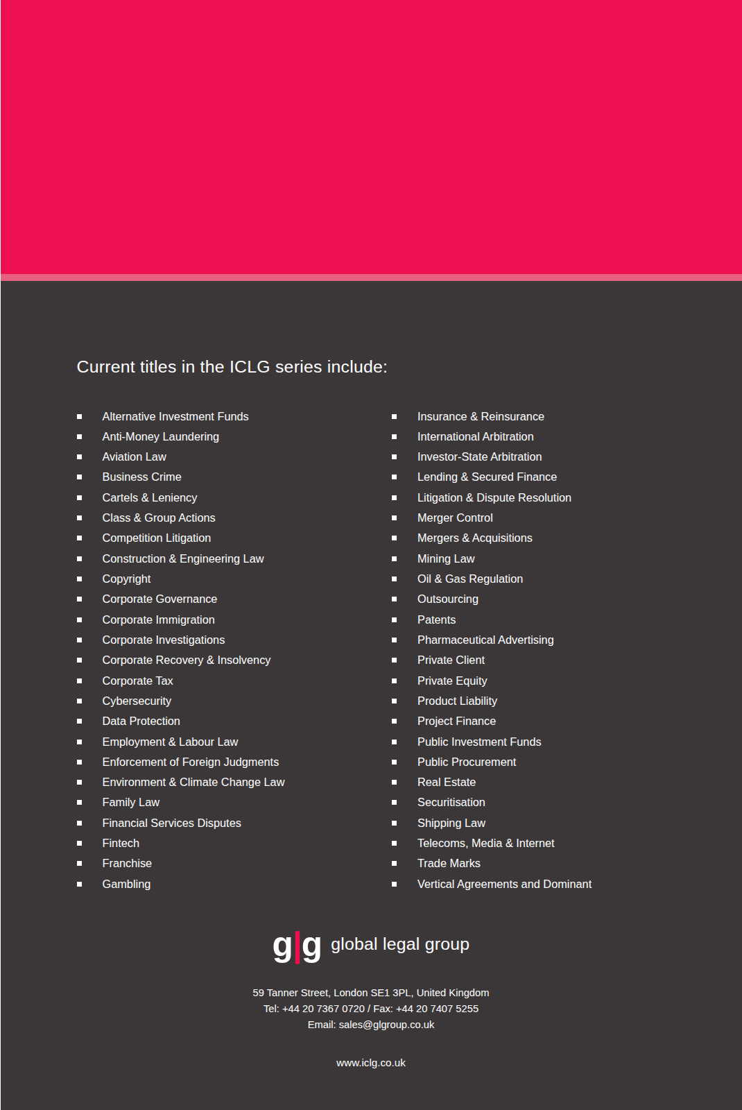Current titles in the ICLG series include:
Alternative Investment Funds
Anti-Money Laundering
Aviation Law
Business Crime
Cartels & Leniency
Class & Group Actions
Competition Litigation
Construction & Engineering Law
Copyright
Corporate Governance
Corporate Immigration
Corporate Investigations
Corporate Recovery & Insolvency
Corporate Tax
Cybersecurity
Data Protection
Employment & Labour Law
Enforcement of Foreign Judgments
Environment & Climate Change Law
Family Law
Financial Services Disputes
Fintech
Franchise
Gambling
Insurance & Reinsurance
International Arbitration
Investor-State Arbitration
Lending & Secured Finance
Litigation & Dispute Resolution
Merger Control
Mergers & Acquisitions
Mining Law
Oil & Gas Regulation
Outsourcing
Patents
Pharmaceutical Advertising
Private Client
Private Equity
Product Liability
Project Finance
Public Investment Funds
Public Procurement
Real Estate
Securitisation
Shipping Law
Telecoms, Media & Internet
Trade Marks
Vertical Agreements and Dominant
g|g global legal group
59 Tanner Street, London SE1 3PL, United Kingdom
Tel: +44 20 7367 0720 / Fax: +44 20 7407 5255
Email: sales@glgroup.co.uk
www.iclg.co.uk